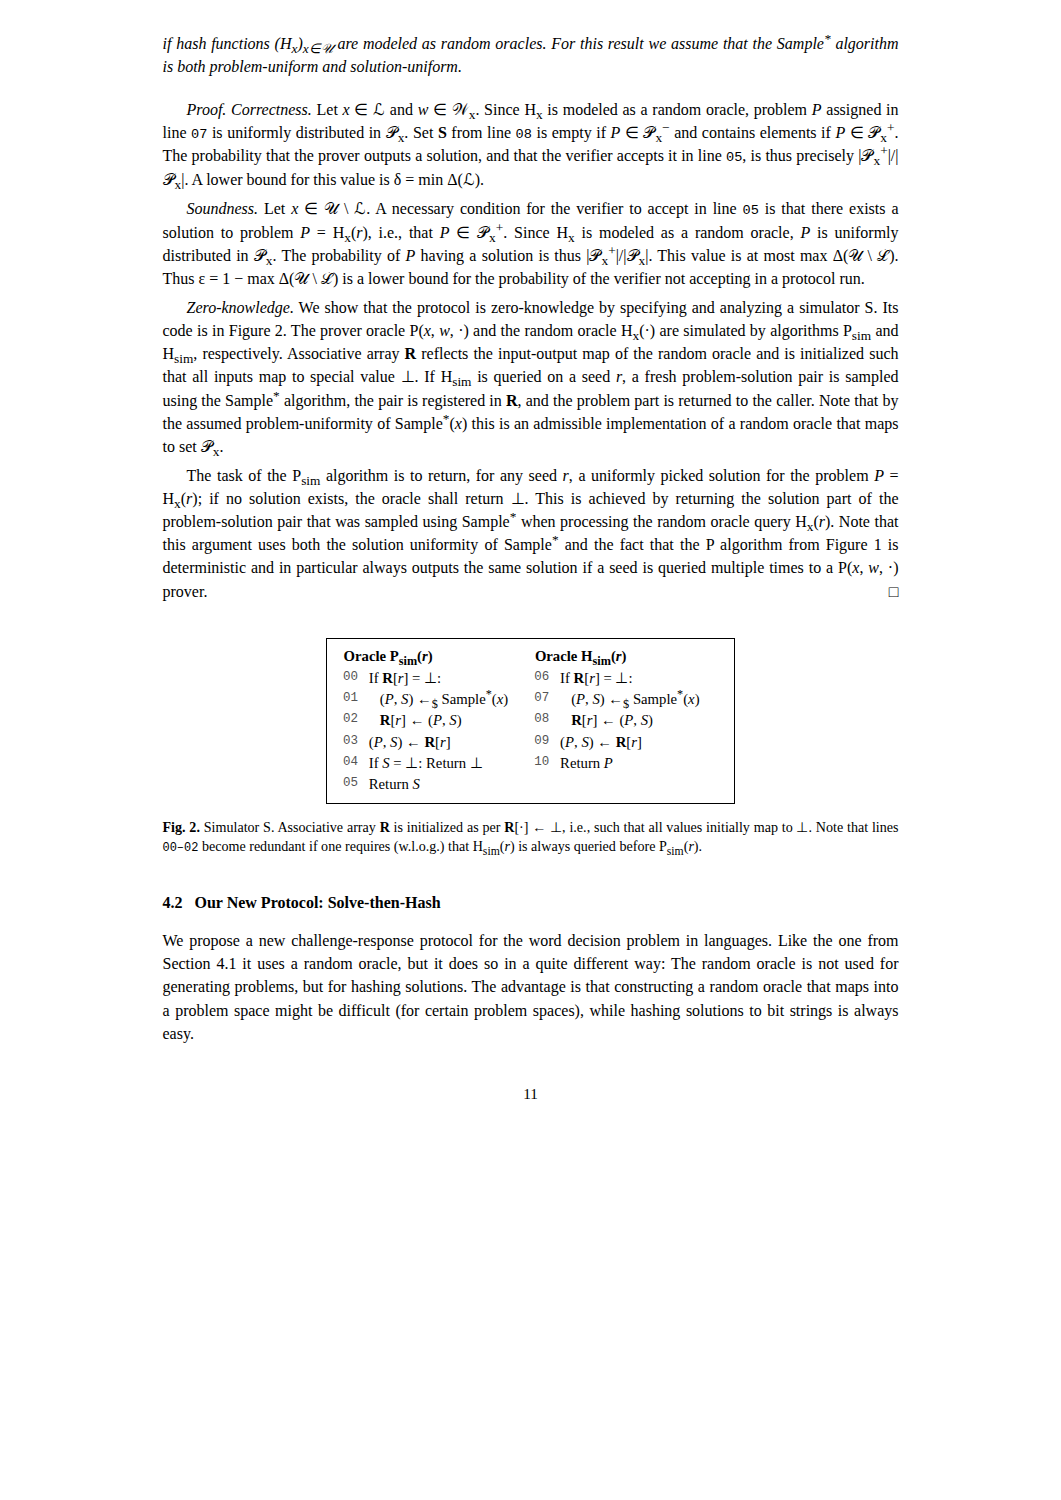if hash functions (Hx)x∈𝒰 are modeled as random oracles. For this result we assume that the Sample* algorithm is both problem-uniform and solution-uniform.
Proof. Correctness. Let x ∈ ℒ and w ∈ 𝒲x. Since Hx is modeled as a random oracle, problem P assigned in line 07 is uniformly distributed in 𝒫x. Set S from line 08 is empty if P ∈ 𝒫x− and contains elements if P ∈ 𝒫x+. The probability that the prover outputs a solution, and that the verifier accepts it in line 05, is thus precisely |𝒫x+|/|𝒫x|. A lower bound for this value is δ = min Δ(ℒ).
Soundness. Let x ∈ 𝒰 \ ℒ. A necessary condition for the verifier to accept in line 05 is that there exists a solution to problem P = Hx(r), i.e., that P ∈ 𝒫x+. Since Hx is modeled as a random oracle, P is uniformly distributed in 𝒫x. The probability of P having a solution is thus |𝒫x+|/|𝒫x|. This value is at most max Δ(𝒰 \ ℒ). Thus ε = 1 − max Δ(𝒰 \ ℒ) is a lower bound for the probability of the verifier not accepting in a protocol run.
Zero-knowledge. We show that the protocol is zero-knowledge by specifying and analyzing a simulator S. Its code is in Figure 2. The prover oracle P(x, w, ·) and the random oracle Hx(·) are simulated by algorithms Psim and Hsim, respectively. Associative array R reflects the input-output map of the random oracle and is initialized such that all inputs map to special value ⊥. If Hsim is queried on a seed r, a fresh problem-solution pair is sampled using the Sample* algorithm, the pair is registered in R, and the problem part is returned to the caller. Note that by the assumed problem-uniformity of Sample*(x) this is an admissible implementation of a random oracle that maps to set 𝒫x.
The task of the Psim algorithm is to return, for any seed r, a uniformly picked solution for the problem P = Hx(r); if no solution exists, the oracle shall return ⊥. This is achieved by returning the solution part of the problem-solution pair that was sampled using Sample* when processing the random oracle query Hx(r). Note that this argument uses both the solution uniformity of Sample* and the fact that the P algorithm from Figure 1 is deterministic and in particular always outputs the same solution if a seed is queried multiple times to a P(x, w, ·) prover. □
| Oracle P sim ( r ) | Oracle H sim ( r ) |
| 00 | If R [ r ] = ⊥: | 06 | If R [ r ] = ⊥: |
| 01 | ( P , S ) ← $ Sample * ( x ) | 07 | ( P , S ) ← $ Sample * ( x ) |
| 02 | R [ r ] ← ( P , S ) | 08 | R [ r ] ← ( P , S ) |
| 03 | ( P , S ) ← R [ r ] | 09 | ( P , S ) ← R [ r ] |
| 04 | If S = ⊥: Return ⊥ | 10 | Return P |
| 05 | Return S | | |
Fig. 2. Simulator S. Associative array R is initialized as per R[·] ← ⊥, i.e., such that all values initially map to ⊥. Note that lines 00–02 become redundant if one requires (w.l.o.g.) that Hsim(r) is always queried before Psim(r).
4.2 Our New Protocol: Solve-then-Hash
We propose a new challenge-response protocol for the word decision problem in languages. Like the one from Section 4.1 it uses a random oracle, but it does so in a quite different way: The random oracle is not used for generating problems, but for hashing solutions. The advantage is that constructing a random oracle that maps into a problem space might be difficult (for certain problem spaces), while hashing solutions to bit strings is always easy.
11